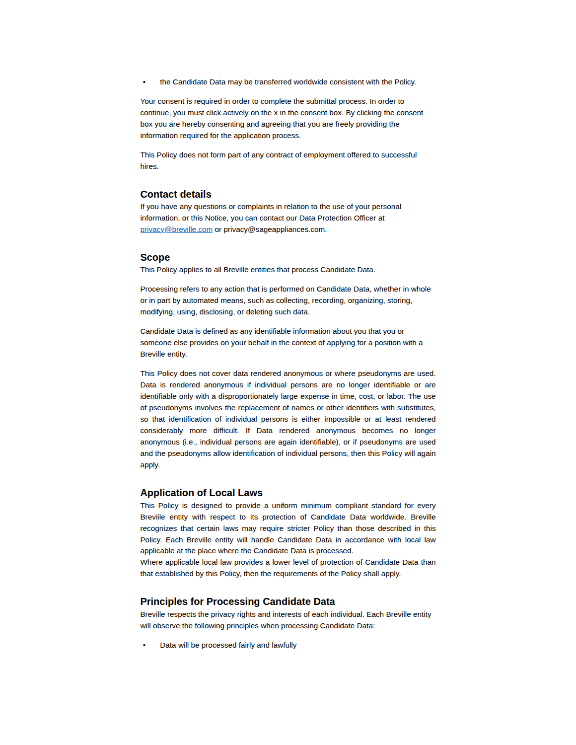the Candidate Data may be transferred worldwide consistent with the Policy.
Your consent is required in order to complete the submittal process. In order to continue, you must click actively on the x in the consent box. By clicking the consent box you are hereby consenting and agreeing that you are freely providing the information required for the application process.
This Policy does not form part of any contract of employment offered to successful hires.
Contact details
If you have any questions or complaints in relation to the use of your personal information, or this Notice, you can contact our Data Protection Officer at privacy@breville.com or privacy@sageappliances.com.
Scope
This Policy applies to all Breville entities that process Candidate Data.
Processing refers to any action that is performed on Candidate Data, whether in whole or in part by automated means, such as collecting, recording, organizing, storing, modifying, using, disclosing, or deleting such data.
Candidate Data is defined as any identifiable information about you that you or someone else provides on your behalf in the context of applying for a position with a Breville entity.
This Policy does not cover data rendered anonymous or where pseudonyms are used. Data is rendered anonymous if individual persons are no longer identifiable or are identifiable only with a disproportionately large expense in time, cost, or labor. The use of pseudonyms involves the replacement of names or other identifiers with substitutes, so that identification of individual persons is either impossible or at least rendered considerably more difficult. If Data rendered anonymous becomes no longer anonymous (i.e., individual persons are again identifiable), or if pseudonyms are used and the pseudonyms allow identification of individual persons, then this Policy will again apply.
Application of Local Laws
This Policy is designed to provide a uniform minimum compliant standard for every Breviile entity with respect to its protection of Candidate Data worldwide. Breville recognizes that certain laws may require stricter Policy than those described in this Policy. Each Breville entity will handle Candidate Data in accordance with local law applicable at the place where the Candidate Data is processed.
Where applicable local law provides a lower level of protection of Candidate Data than that established by this Policy, then the requirements of the Policy shall apply.
Principles for Processing Candidate Data
Breville respects the privacy rights and interests of each individual. Each Breville entity will observe the following principles when processing Candidate Data:
Data will be processed fairly and lawfully